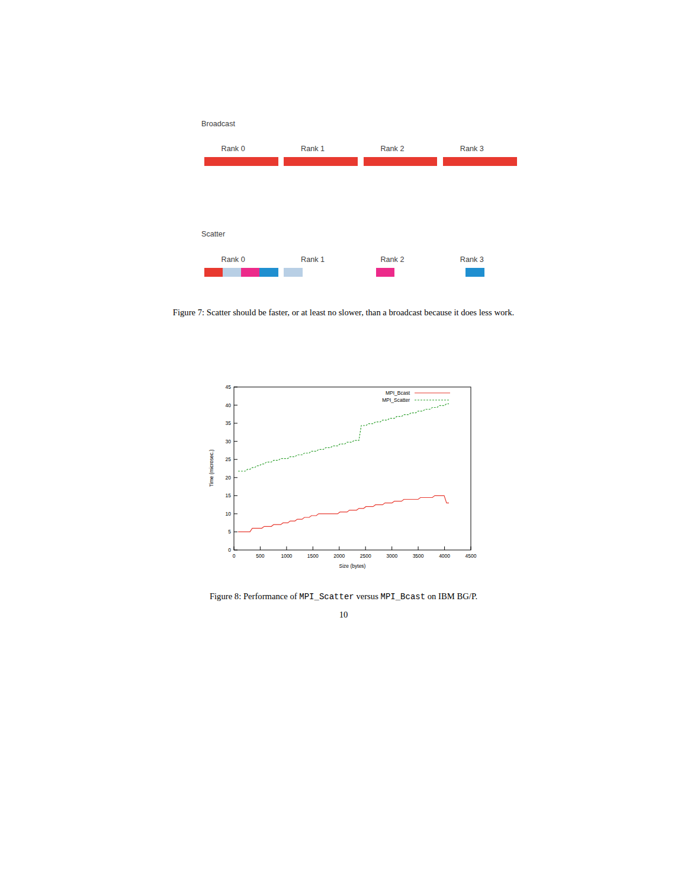Broadcast
Rank 0
Rank 1
Rank 2
Rank 3
Scatter
Rank 0
Rank 1
Rank 2
Rank 3
Figure 7: Scatter should be faster, or at least no slower, than a broadcast because it does less work.
0 5 10 15 20 25 30 35 40 45 0 500 1000 1500 2000 2500 3000 3500 4000 4500 Size (bytes) Time (microsec.) MPI_Bcast MPI_Scatter
Figure 8: Performance of MPI_Scatter versus MPI_Bcast on IBM BG/P.
10